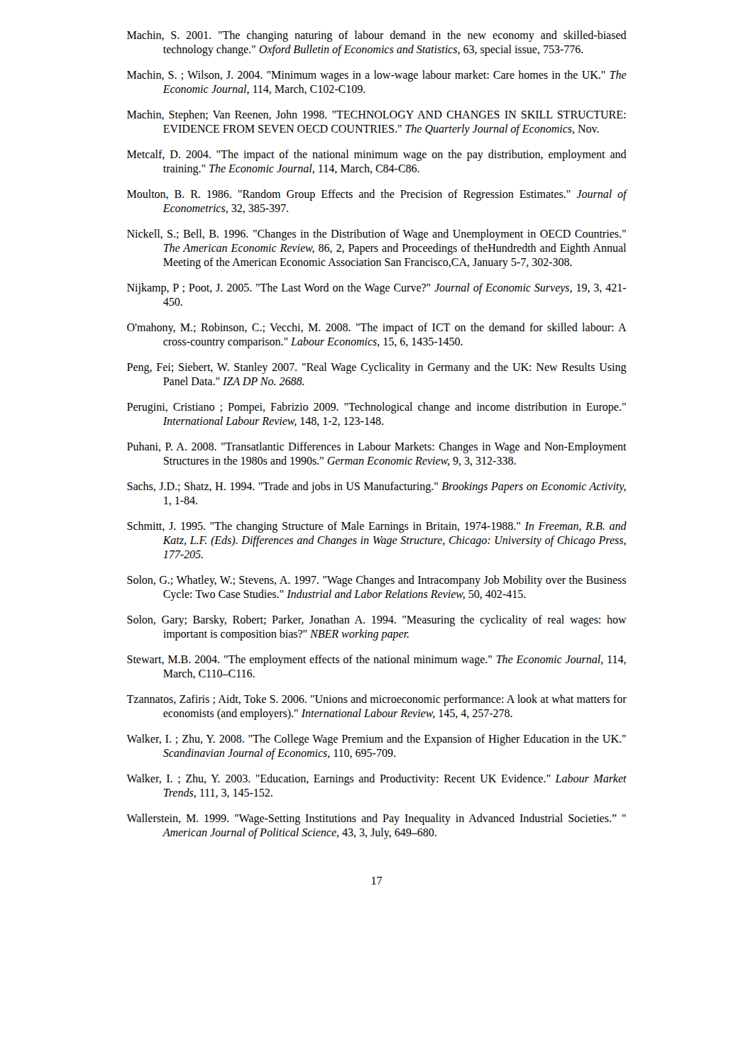Machin, S. 2001. "The changing naturing of labour demand in the new economy and skilled-biased technology change." Oxford Bulletin of Economics and Statistics, 63, special issue, 753-776.
Machin, S. ; Wilson, J. 2004. "Minimum wages in a low-wage labour market: Care homes in the UK." The Economic Journal, 114, March, C102-C109.
Machin, Stephen; Van Reenen, John 1998. "TECHNOLOGY AND CHANGES IN SKILL STRUCTURE: EVIDENCE FROM SEVEN OECD COUNTRIES." The Quarterly Journal of Economics, Nov.
Metcalf, D. 2004. "The impact of the national minimum wage on the pay distribution, employment and training." The Economic Journal, 114, March, C84-C86.
Moulton, B. R. 1986. "Random Group Effects and the Precision of Regression Estimates." Journal of Econometrics, 32, 385-397.
Nickell, S.; Bell, B. 1996. "Changes in the Distribution of Wage and Unemployment in OECD Countries." The American Economic Review, 86, 2, Papers and Proceedings of theHundredth and Eighth Annual Meeting of the American Economic Association San Francisco,CA, January 5-7, 302-308.
Nijkamp, P ; Poot, J. 2005. "The Last Word on the Wage Curve?" Journal of Economic Surveys, 19, 3, 421-450.
O'mahony, M.; Robinson, C.; Vecchi, M. 2008. "The impact of ICT on the demand for skilled labour: A cross-country comparison." Labour Economics, 15, 6, 1435-1450.
Peng, Fei; Siebert, W. Stanley 2007. "Real Wage Cyclicality in Germany and the UK: New Results Using Panel Data." IZA DP No. 2688.
Perugini, Cristiano ; Pompei, Fabrizio 2009. "Technological change and income distribution in Europe." International Labour Review, 148, 1-2, 123-148.
Puhani, P. A. 2008. "Transatlantic Differences in Labour Markets: Changes in Wage and Non-Employment Structures in the 1980s and 1990s." German Economic Review, 9, 3, 312-338.
Sachs, J.D.; Shatz, H. 1994. "Trade and jobs in US Manufacturing." Brookings Papers on Economic Activity, 1, 1-84.
Schmitt, J. 1995. "The changing Structure of Male Earnings in Britain, 1974-1988." In Freeman, R.B. and Katz, L.F. (Eds). Differences and Changes in Wage Structure, Chicago: University of Chicago Press, 177-205.
Solon, G.; Whatley, W.; Stevens, A. 1997. "Wage Changes and Intracompany Job Mobility over the Business Cycle: Two Case Studies." Industrial and Labor Relations Review, 50, 402-415.
Solon, Gary; Barsky, Robert; Parker, Jonathan A. 1994. "Measuring the cyclicality of real wages: how important is composition bias?" NBER working paper.
Stewart, M.B. 2004. "The employment effects of the national minimum wage." The Economic Journal, 114, March, C110–C116.
Tzannatos, Zafiris ; Aidt, Toke S. 2006. "Unions and microeconomic performance: A look at what matters for economists (and employers)." International Labour Review, 145, 4, 257-278.
Walker, I. ; Zhu, Y. 2008. "The College Wage Premium and the Expansion of Higher Education in the UK." Scandinavian Journal of Economics, 110, 695-709.
Walker, I. ; Zhu, Y. 2003. "Education, Earnings and Productivity: Recent UK Evidence." Labour Market Trends, 111, 3, 145-152.
Wallerstein, M. 1999. "Wage-Setting Institutions and Pay Inequality in Advanced Industrial Societies.” " American Journal of Political Science, 43, 3, July, 649–680.
17